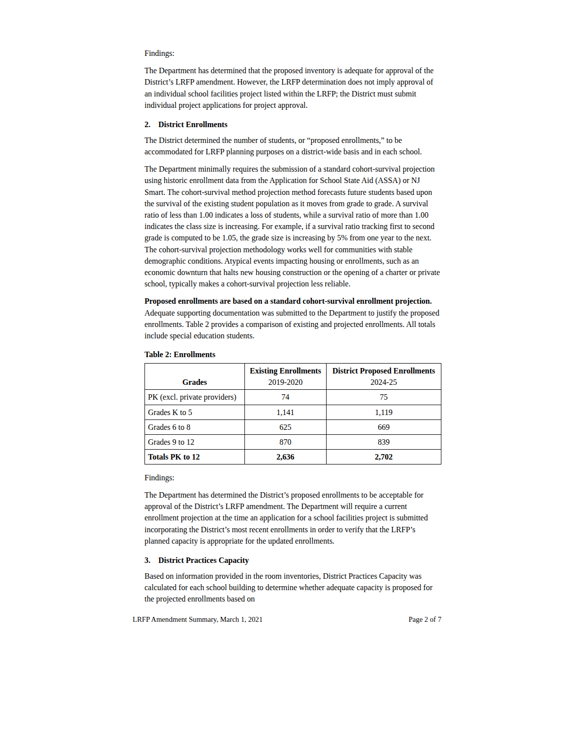Findings:
The Department has determined that the proposed inventory is adequate for approval of the District’s LRFP amendment. However, the LRFP determination does not imply approval of an individual school facilities project listed within the LRFP; the District must submit individual project applications for project approval.
2. District Enrollments
The District determined the number of students, or “proposed enrollments,” to be accommodated for LRFP planning purposes on a district-wide basis and in each school.
The Department minimally requires the submission of a standard cohort-survival projection using historic enrollment data from the Application for School State Aid (ASSA) or NJ Smart. The cohort-survival method projection method forecasts future students based upon the survival of the existing student population as it moves from grade to grade. A survival ratio of less than 1.00 indicates a loss of students, while a survival ratio of more than 1.00 indicates the class size is increasing. For example, if a survival ratio tracking first to second grade is computed to be 1.05, the grade size is increasing by 5% from one year to the next. The cohort-survival projection methodology works well for communities with stable demographic conditions. Atypical events impacting housing or enrollments, such as an economic downturn that halts new housing construction or the opening of a charter or private school, typically makes a cohort-survival projection less reliable.
Proposed enrollments are based on a standard cohort-survival enrollment projection.
Adequate supporting documentation was submitted to the Department to justify the proposed enrollments. Table 2 provides a comparison of existing and projected enrollments. All totals include special education students.
Table 2: Enrollments
| Grades | Existing Enrollments 2019-2020 | District Proposed Enrollments 2024-25 |
| --- | --- | --- |
| PK (excl. private providers) | 74 | 75 |
| Grades K to 5 | 1,141 | 1,119 |
| Grades 6 to 8 | 625 | 669 |
| Grades 9 to 12 | 870 | 839 |
| Totals PK to 12 | 2,636 | 2,702 |
Findings:
The Department has determined the District’s proposed enrollments to be acceptable for approval of the District’s LRFP amendment. The Department will require a current enrollment projection at the time an application for a school facilities project is submitted incorporating the District’s most recent enrollments in order to verify that the LRFP’s planned capacity is appropriate for the updated enrollments.
3. District Practices Capacity
Based on information provided in the room inventories, District Practices Capacity was calculated for each school building to determine whether adequate capacity is proposed for the projected enrollments based on
LRFP Amendment Summary, March 1, 2021 Page 2 of 7